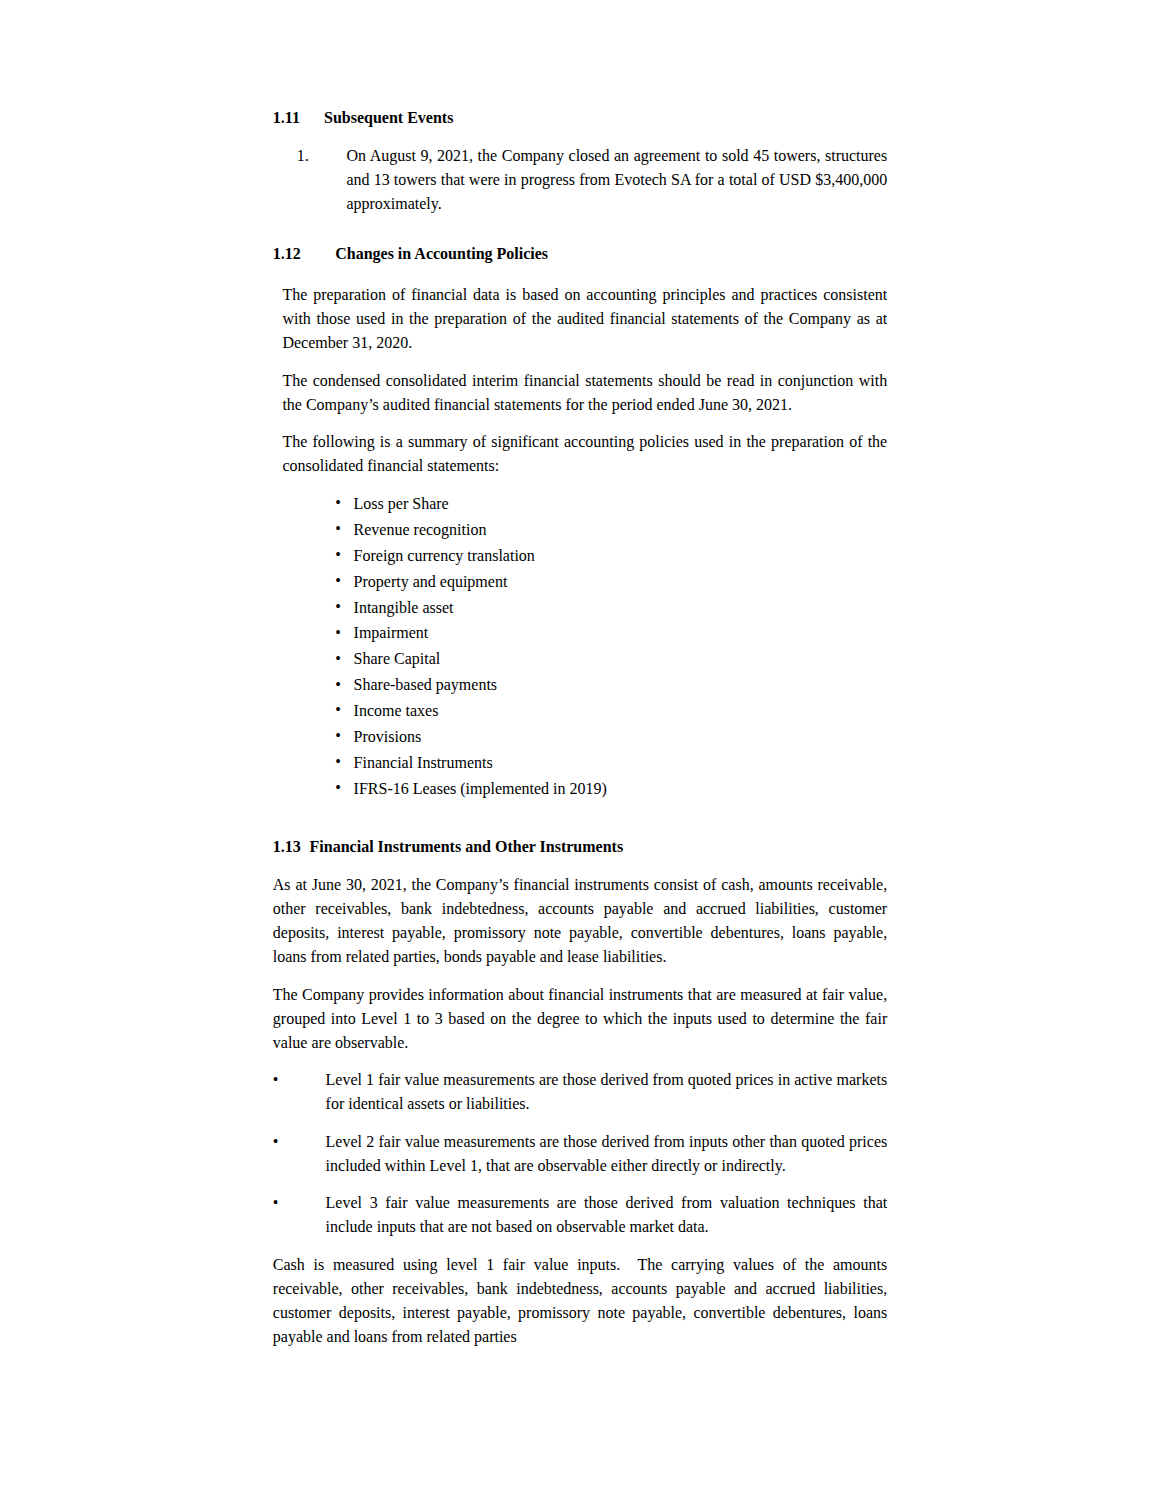1.11 Subsequent Events
1.
On August 9, 2021, the Company closed an agreement to sold 45 towers, structures and 13 towers that were in progress from Evotech SA for a total of USD $3,400,000 approximately.
1.12 Changes in Accounting Policies
The preparation of financial data is based on accounting principles and practices consistent with those used in the preparation of the audited financial statements of the Company as at December 31, 2020.
The condensed consolidated interim financial statements should be read in conjunction with the Company’s audited financial statements for the period ended June 30, 2021.
The following is a summary of significant accounting policies used in the preparation of the consolidated financial statements:
Loss per Share
Revenue recognition
Foreign currency translation
Property and equipment
Intangible asset
Impairment
Share Capital
Share-based payments
Income taxes
Provisions
Financial Instruments
IFRS-16 Leases (implemented in 2019)
1.13 Financial Instruments and Other Instruments
As at June 30, 2021, the Company’s financial instruments consist of cash, amounts receivable, other receivables, bank indebtedness, accounts payable and accrued liabilities, customer deposits, interest payable, promissory note payable, convertible debentures, loans payable, loans from related parties, bonds payable and lease liabilities.
The Company provides information about financial instruments that are measured at fair value, grouped into Level 1 to 3 based on the degree to which the inputs used to determine the fair value are observable.
•
Level 1 fair value measurements are those derived from quoted prices in active markets for identical assets or liabilities.
•
Level 2 fair value measurements are those derived from inputs other than quoted prices included within Level 1, that are observable either directly or indirectly.
•
Level 3 fair value measurements are those derived from valuation techniques that include inputs that are not based on observable market data.
Cash is measured using level 1 fair value inputs. The carrying values of the amounts receivable, other receivables, bank indebtedness, accounts payable and accrued liabilities, customer deposits, interest payable, promissory note payable, convertible debentures, loans payable and loans from related parties